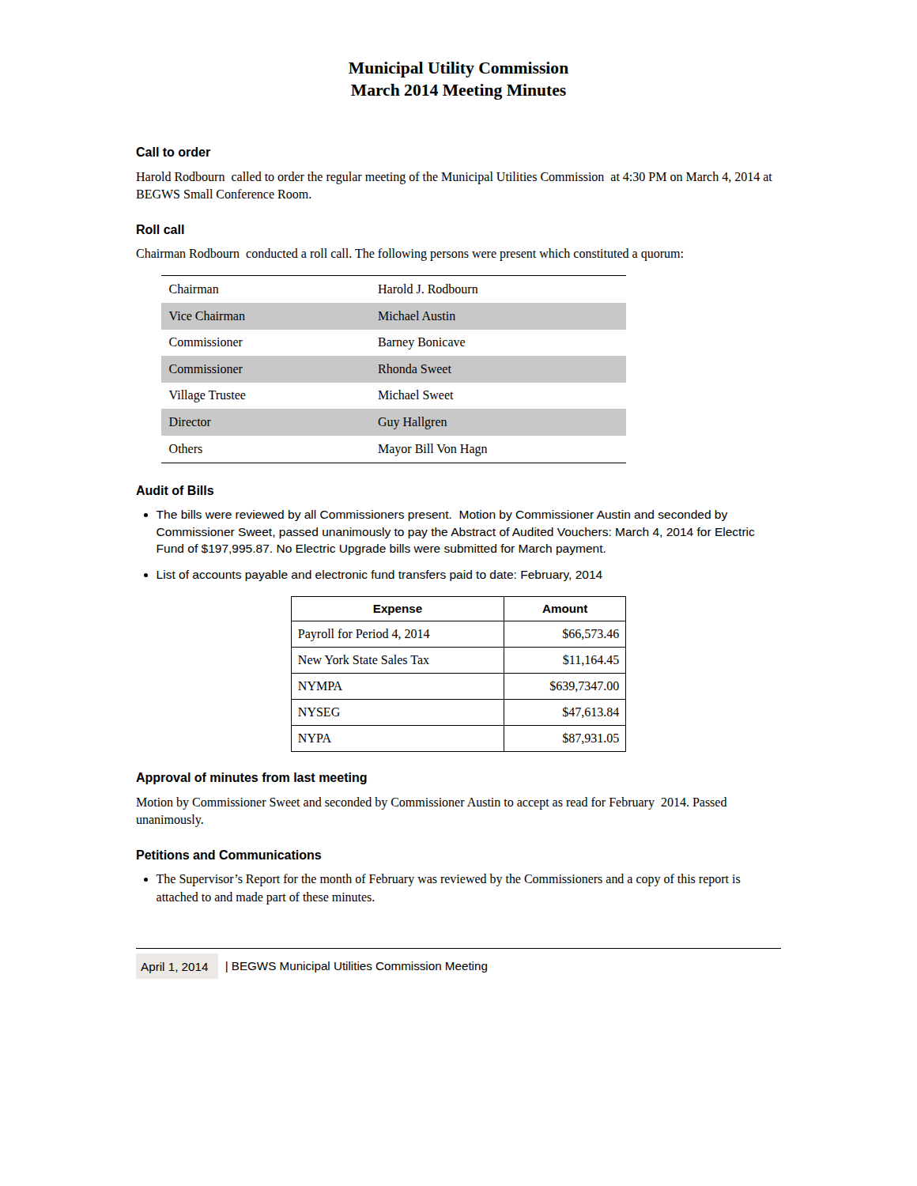Municipal Utility Commission
March 2014 Meeting Minutes
Call to order
Harold Rodbourn called to order the regular meeting of the Municipal Utilities Commission at 4:30 PM on March 4, 2014 at BEGWS Small Conference Room.
Roll call
Chairman Rodbourn conducted a roll call. The following persons were present which constituted a quorum:
| Chairman | Harold J. Rodbourn |
| Vice Chairman | Michael Austin |
| Commissioner | Barney Bonicave |
| Commissioner | Rhonda Sweet |
| Village Trustee | Michael Sweet |
| Director | Guy Hallgren |
| Others | Mayor Bill Von Hagn |
Audit of Bills
The bills were reviewed by all Commissioners present. Motion by Commissioner Austin and seconded by Commissioner Sweet, passed unanimously to pay the Abstract of Audited Vouchers: March 4, 2014 for Electric Fund of $197,995.87. No Electric Upgrade bills were submitted for March payment.
List of accounts payable and electronic fund transfers paid to date: February, 2014
| Expense | Amount |
| --- | --- |
| Payroll for Period 4, 2014 | $66,573.46 |
| New York State Sales Tax | $11,164.45 |
| NYMPA | $639,7347.00 |
| NYSEG | $47,613.84 |
| NYPA | $87,931.05 |
Approval of minutes from last meeting
Motion by Commissioner Sweet and seconded by Commissioner Austin to accept as read for February 2014. Passed unanimously.
Petitions and Communications
The Supervisor’s Report for the month of February was reviewed by the Commissioners and a copy of this report is attached to and made part of these minutes.
April 1, 2014| BEGWS Municipal Utilities Commission Meeting